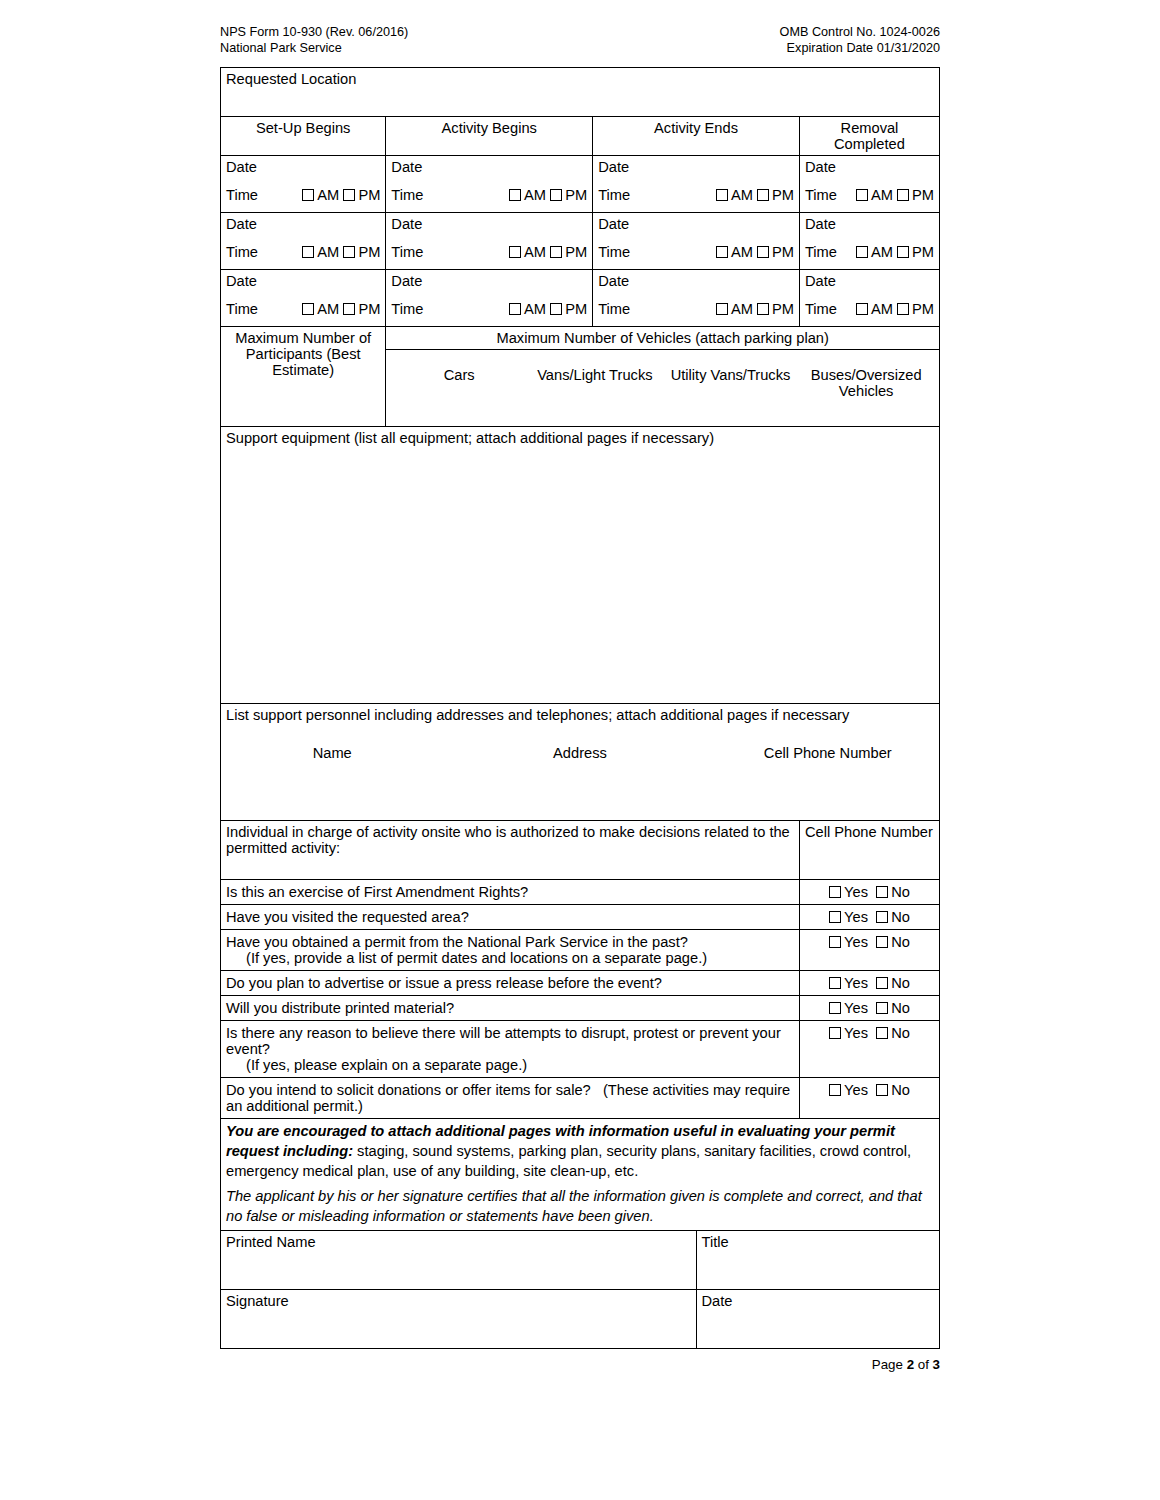NPS Form 10-930 (Rev. 06/2016)
National Park Service
OMB Control No. 1024-0026
Expiration Date 01/31/2020
| Requested Location |
| Set-Up Begins | Activity Begins | Activity Ends | Removal Completed |
| Date | Date | Date | Date |
| Time AM PM | Time AM PM | Time AM PM | Time AM PM |
| Date | Date | Date | Date |
| Time AM PM | Time AM PM | Time AM PM | Time AM PM |
| Date | Date | Date | Date |
| Time AM PM | Time AM PM | Time AM PM | Time AM PM |
| Maximum Number of Participants (Best Estimate) | Maximum Number of Vehicles (attach parking plan) |
| Cars Vans/Light Trucks Utility Vans/Trucks Buses/Oversized Vehicles |
| Support equipment (list all equipment; attach additional pages if necessary) |
| List support personnel including addresses and telephones; attach additional pages if necessary Name Address Cell Phone Number |
| Individual in charge of activity onsite who is authorized to make decisions related to the permitted activity: | Cell Phone Number |
| Is this an exercise of First Amendment Rights? | Yes No |
| Have you visited the requested area? | Yes No |
| Have you obtained a permit from the National Park Service in the past? (If yes, provide a list of permit dates and locations on a separate page.) | Yes No |
| Do you plan to advertise or issue a press release before the event? | Yes No |
| Will you distribute printed material? | Yes No |
| Is there any reason to believe there will be attempts to disrupt, protest or prevent your event? (If yes, please explain on a separate page.) | Yes No |
| Do you intend to solicit donations or offer items for sale? (These activities may require an additional permit.) | Yes No |
| You are encouraged to attach additional pages with information useful in evaluating your permit request including: staging, sound systems, parking plan, security plans, sanitary facilities, crowd control, emergency medical plan, use of any building, site clean-up, etc. The applicant by his or her signature certifies that all the information given is complete and correct, and that no false or misleading information or statements have been given. |
| Printed Name | Title |
| Signature | Date |
Page 2 of 3